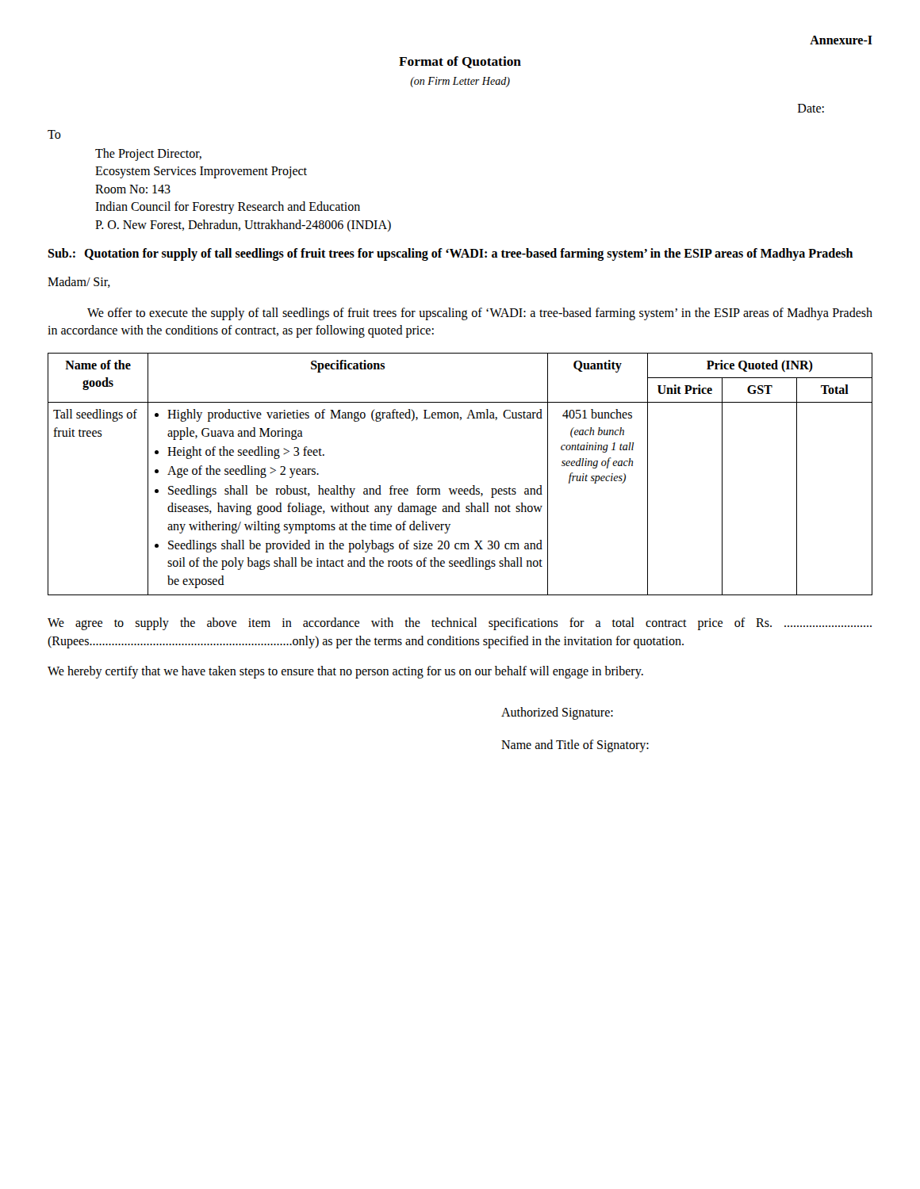Annexure-I
Format of Quotation
(on Firm Letter Head)
Date:
To
The Project Director,
Ecosystem Services Improvement Project
Room No: 143
Indian Council for Forestry Research and Education
P. O. New Forest, Dehradun, Uttrakhand-248006 (INDIA)
Sub.: Quotation for supply of tall seedlings of fruit trees for upscaling of ‘WADI: a tree-based farming system’ in the ESIP areas of Madhya Pradesh
Madam/ Sir,
We offer to execute the supply of tall seedlings of fruit trees for upscaling of ‘WADI: a tree-based farming system’ in the ESIP areas of Madhya Pradesh in accordance with the conditions of contract, as per following quoted price:
| Name of the goods | Specifications | Quantity | Price Quoted (INR) |
| --- | --- | --- | --- |
| Unit Price | GST | Total |
| Tall seedlings of fruit trees | Highly productive varieties of Mango (grafted), Lemon, Amla, Custard apple, Guava and Moringa Height of the seedling > 3 feet. Age of the seedling > 2 years. Seedlings shall be robust, healthy and free form weeds, pests and diseases, having good foliage, without any damage and shall not show any withering/ wilting symptoms at the time of delivery Seedlings shall be provided in the polybags of size 20 cm X 30 cm and soil of the poly bags shall be intact and the roots of the seedlings shall not be exposed | 4051 bunches (each bunch containing 1 tall seedling of each fruit species) | | | |
We agree to supply the above item in accordance with the technical specifications for a total contract price of Rs. ............................(Rupees................................................................only) as per the terms and conditions specified in the invitation for quotation.
We hereby certify that we have taken steps to ensure that no person acting for us on our behalf will engage in bribery.
Authorized Signature:
Name and Title of Signatory: